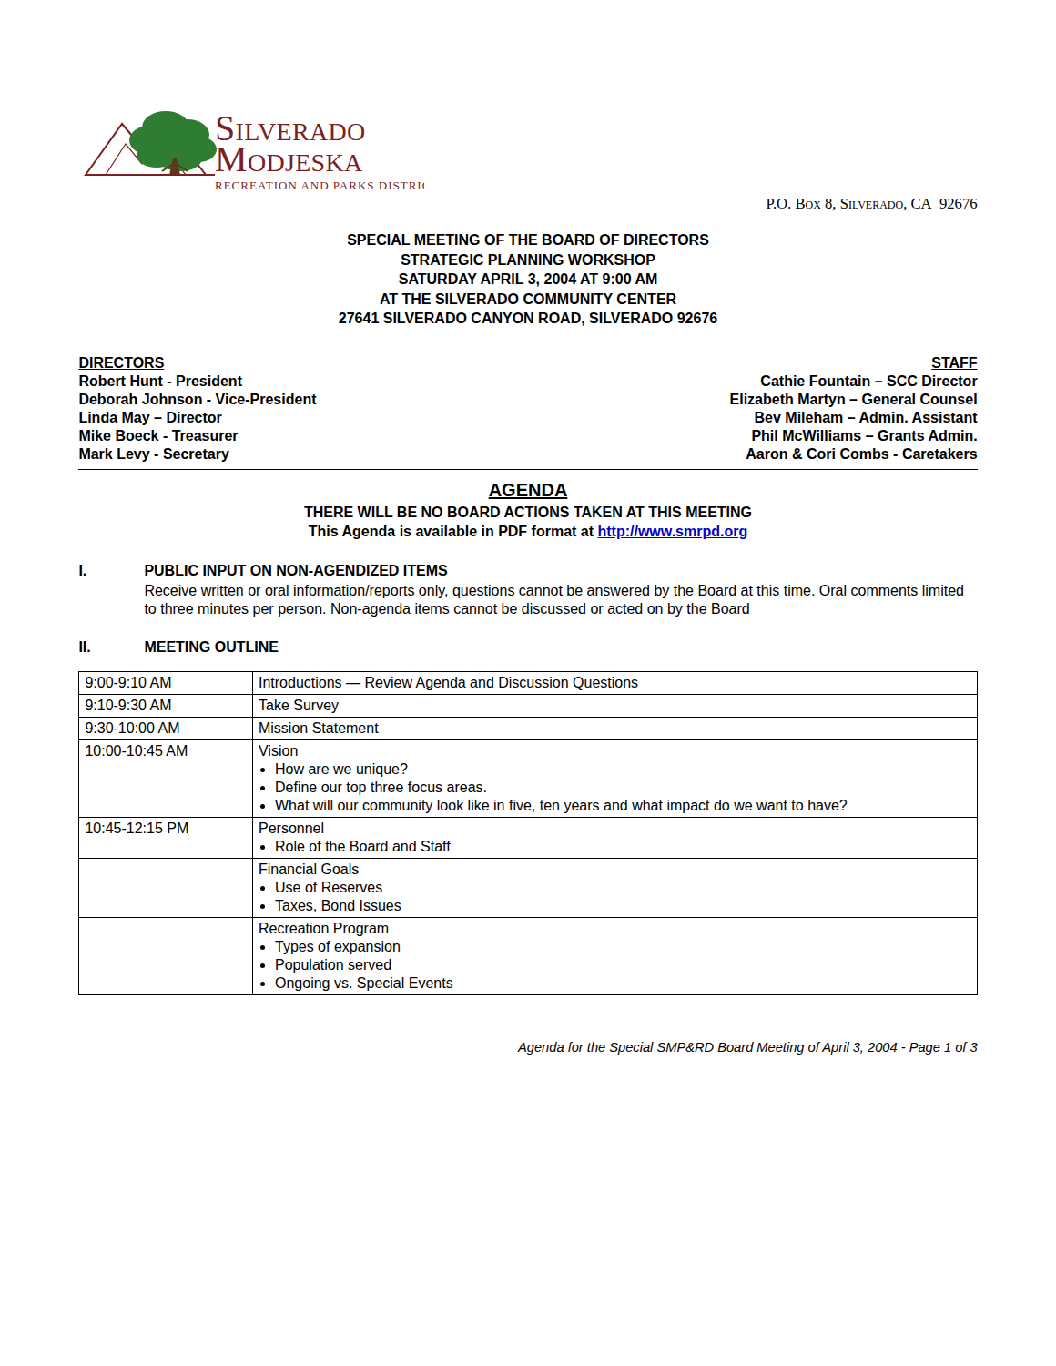SILVERADO MODJESKA RECREATION AND PARKS DISTRICT
P.O. Box 8, Silverado, CA 92676
SPECIAL MEETING OF THE BOARD OF DIRECTORS
STRATEGIC PLANNING WORKSHOP
SATURDAY APRIL 3, 2004 AT 9:00 AM
AT THE SILVERADO COMMUNITY CENTER
27641 SILVERADO CANYON ROAD, SILVERADO 92676
| DIRECTORS | STAFF |
| Robert Hunt - President | Cathie Fountain – SCC Director |
| Deborah Johnson - Vice-President | Elizabeth Martyn – General Counsel |
| Linda May – Director | Bev Mileham – Admin. Assistant |
| Mike Boeck - Treasurer | Phil McWilliams – Grants Admin. |
| Mark Levy - Secretary | Aaron & Cori Combs - Caretakers |
AGENDA
THERE WILL BE NO BOARD ACTIONS TAKEN AT THIS MEETING
This Agenda is available in PDF format at http://www.smrpd.org
I.
PUBLIC INPUT ON NON-AGENDIZED ITEMS
Receive written or oral information/reports only, questions cannot be answered by the Board at this time. Oral comments limited to three minutes per person. Non-agenda items cannot be discussed or acted on by the Board
II.
MEETING OUTLINE
| 9:00-9:10 AM | Introductions — Review Agenda and Discussion Questions |
| 9:10-9:30 AM | Take Survey |
| 9:30-10:00 AM | Mission Statement |
| 10:00-10:45 AM | Vision How are we unique? Define our top three focus areas. What will our community look like in five, ten years and what impact do we want to have? |
| 10:45-12:15 PM | Personnel Role of the Board and Staff |
| | Financial Goals Use of Reserves Taxes, Bond Issues |
| | Recreation Program Types of expansion Population served Ongoing vs. Special Events |
Agenda for the Special SMP&RD Board Meeting of April 3, 2004 - Page 1 of 3